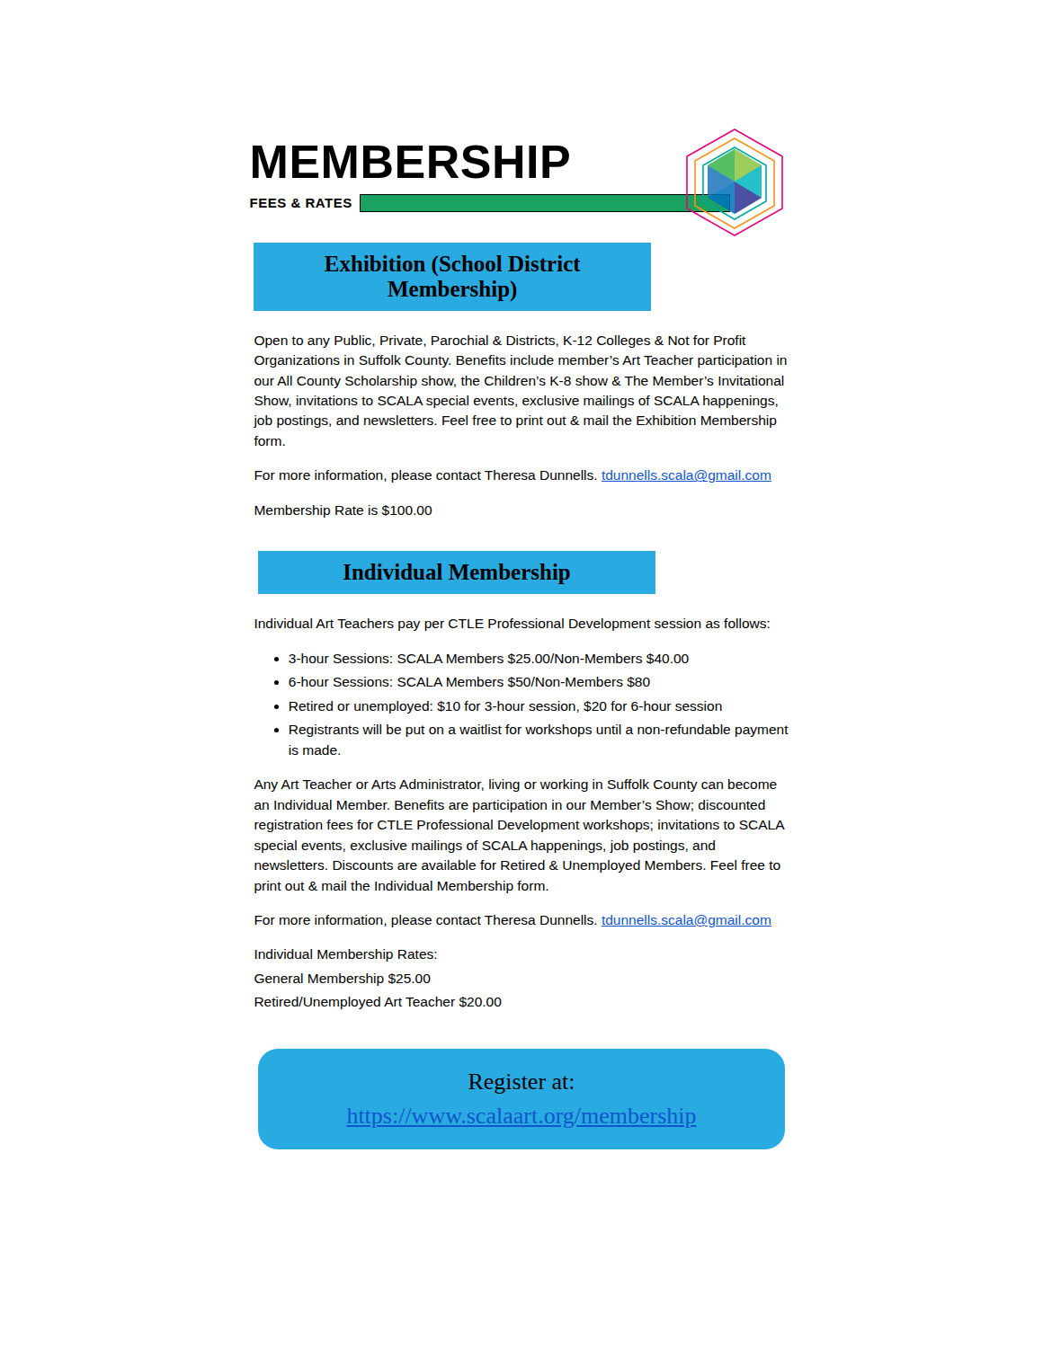MEMBERSHIP
FEES & RATES
Exhibition (School District Membership)
Open to any Public, Private, Parochial & Districts, K-12 Colleges & Not for Profit Organizations in Suffolk County. Benefits include member’s Art Teacher participation in our All County Scholarship show, the Children’s K-8 show & The Member’s Invitational Show, invitations to SCALA special events, exclusive mailings of SCALA happenings, job postings, and newsletters. Feel free to print out & mail the Exhibition Membership form.
For more information, please contact Theresa Dunnells. tdunnells.scala@gmail.com
Membership Rate is $100.00
Individual Membership
Individual Art Teachers pay per CTLE Professional Development session as follows:
3-hour Sessions: SCALA Members $25.00/Non-Members $40.00
6-hour Sessions: SCALA Members $50/Non-Members $80
Retired or unemployed: $10 for 3-hour session, $20 for 6-hour session
Registrants will be put on a waitlist for workshops until a non-refundable payment is made.
Any Art Teacher or Arts Administrator, living or working in Suffolk County can become an Individual Member. Benefits are participation in our Member’s Show; discounted registration fees for CTLE Professional Development workshops; invitations to SCALA special events, exclusive mailings of SCALA happenings, job postings, and newsletters. Discounts are available for Retired & Unemployed Members. Feel free to print out & mail the Individual Membership form.
For more information, please contact Theresa Dunnells. tdunnells.scala@gmail.com
Individual Membership Rates:
General Membership $25.00
Retired/Unemployed Art Teacher $20.00
Register at:
https://www.scalaart.org/membership